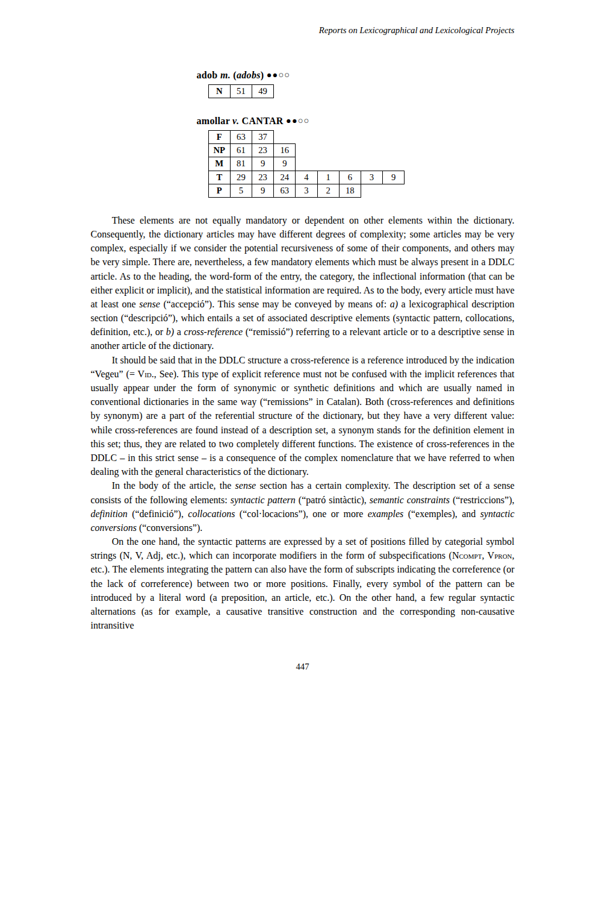Reports on Lexicographical and Lexicological Projects
adob m. (adobs) ●●○○
| N | 51 | 49 |
amollar v. CANTAR ●●○○
| F | 63 | 37 | | | | | | |
| NP | 61 | 23 | 16 | | | | | |
| M | 81 | 9 | 9 | | | | | |
| T | 29 | 23 | 24 | 4 | 1 | 6 | 3 | 9 |
| P | 5 | 9 | 63 | 3 | 2 | 18 | | |
These elements are not equally mandatory or dependent on other elements within the dictionary. Consequently, the dictionary articles may have different degrees of complexity; some articles may be very complex, especially if we consider the potential recursiveness of some of their components, and others may be very simple. There are, nevertheless, a few mandatory elements which must be always present in a DDLC article. As to the heading, the word-form of the entry, the category, the inflectional information (that can be either explicit or implicit), and the statistical information are required. As to the body, every article must have at least one sense (“accepció”). This sense may be conveyed by means of: a) a lexicographical description section (“descripció”), which entails a set of associated descriptive elements (syntactic pattern, collocations, definition, etc.), or b) a cross-reference (“remissió”) referring to a relevant article or to a descriptive sense in another article of the dictionary.
It should be said that in the DDLC structure a cross-reference is a reference introduced by the indication “Vegeu” (= Vid., See). This type of explicit reference must not be confused with the implicit references that usually appear under the form of synonymic or synthetic definitions and which are usually named in conventional dictionaries in the same way (“remissions” in Catalan). Both (cross-references and definitions by synonym) are a part of the referential structure of the dictionary, but they have a very different value: while cross-references are found instead of a description set, a synonym stands for the definition element in this set; thus, they are related to two completely different functions. The existence of cross-references in the DDLC – in this strict sense – is a consequence of the complex nomenclature that we have referred to when dealing with the general characteristics of the dictionary.
In the body of the article, the sense section has a certain complexity. The description set of a sense consists of the following elements: syntactic pattern (“patró sintàctic), semantic constraints (“restriccions”), definition (“definició”), collocations (“col·locacions”), one or more examples (“exemples), and syntactic conversions (“conversions”).
On the one hand, the syntactic patterns are expressed by a set of positions filled by categorial symbol strings (N, V, Adj, etc.), which can incorporate modifiers in the form of subspecifications (Ncompt, Vpron, etc.). The elements integrating the pattern can also have the form of subscripts indicating the correference (or the lack of correference) between two or more positions. Finally, every symbol of the pattern can be introduced by a literal word (a preposition, an article, etc.). On the other hand, a few regular syntactic alternations (as for example, a causative transitive construction and the corresponding non-causative intransitive
447